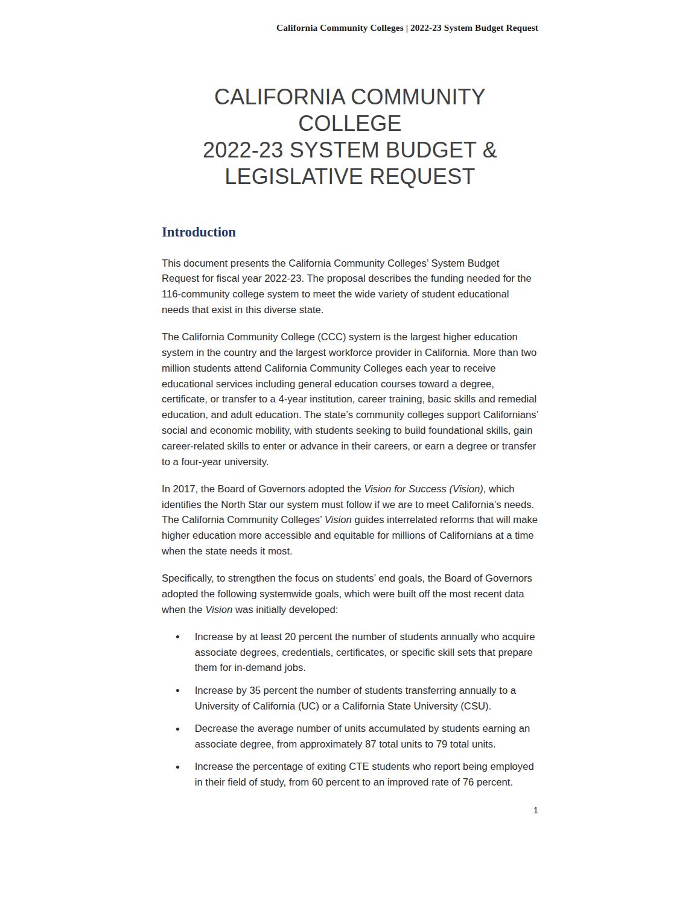California Community Colleges | 2022-23 System Budget Request
CALIFORNIA COMMUNITY COLLEGE
2022-23 SYSTEM BUDGET & LEGISLATIVE REQUEST
Introduction
This document presents the California Community Colleges’ System Budget Request for fiscal year 2022-23. The proposal describes the funding needed for the 116-community college system to meet the wide variety of student educational needs that exist in this diverse state.
The California Community College (CCC) system is the largest higher education system in the country and the largest workforce provider in California. More than two million students attend California Community Colleges each year to receive educational services including general education courses toward a degree, certificate, or transfer to a 4-year institution, career training, basic skills and remedial education, and adult education. The state’s community colleges support Californians’ social and economic mobility, with students seeking to build foundational skills, gain career-related skills to enter or advance in their careers, or earn a degree or transfer to a four-year university.
In 2017, the Board of Governors adopted the Vision for Success (Vision), which identifies the North Star our system must follow if we are to meet California’s needs. The California Community Colleges’ Vision guides interrelated reforms that will make higher education more accessible and equitable for millions of Californians at a time when the state needs it most.
Specifically, to strengthen the focus on students’ end goals, the Board of Governors adopted the following systemwide goals, which were built off the most recent data when the Vision was initially developed:
Increase by at least 20 percent the number of students annually who acquire associate degrees, credentials, certificates, or specific skill sets that prepare them for in-demand jobs.
Increase by 35 percent the number of students transferring annually to a University of California (UC) or a California State University (CSU).
Decrease the average number of units accumulated by students earning an associate degree, from approximately 87 total units to 79 total units.
Increase the percentage of exiting CTE students who report being employed in their field of study, from 60 percent to an improved rate of 76 percent.
1